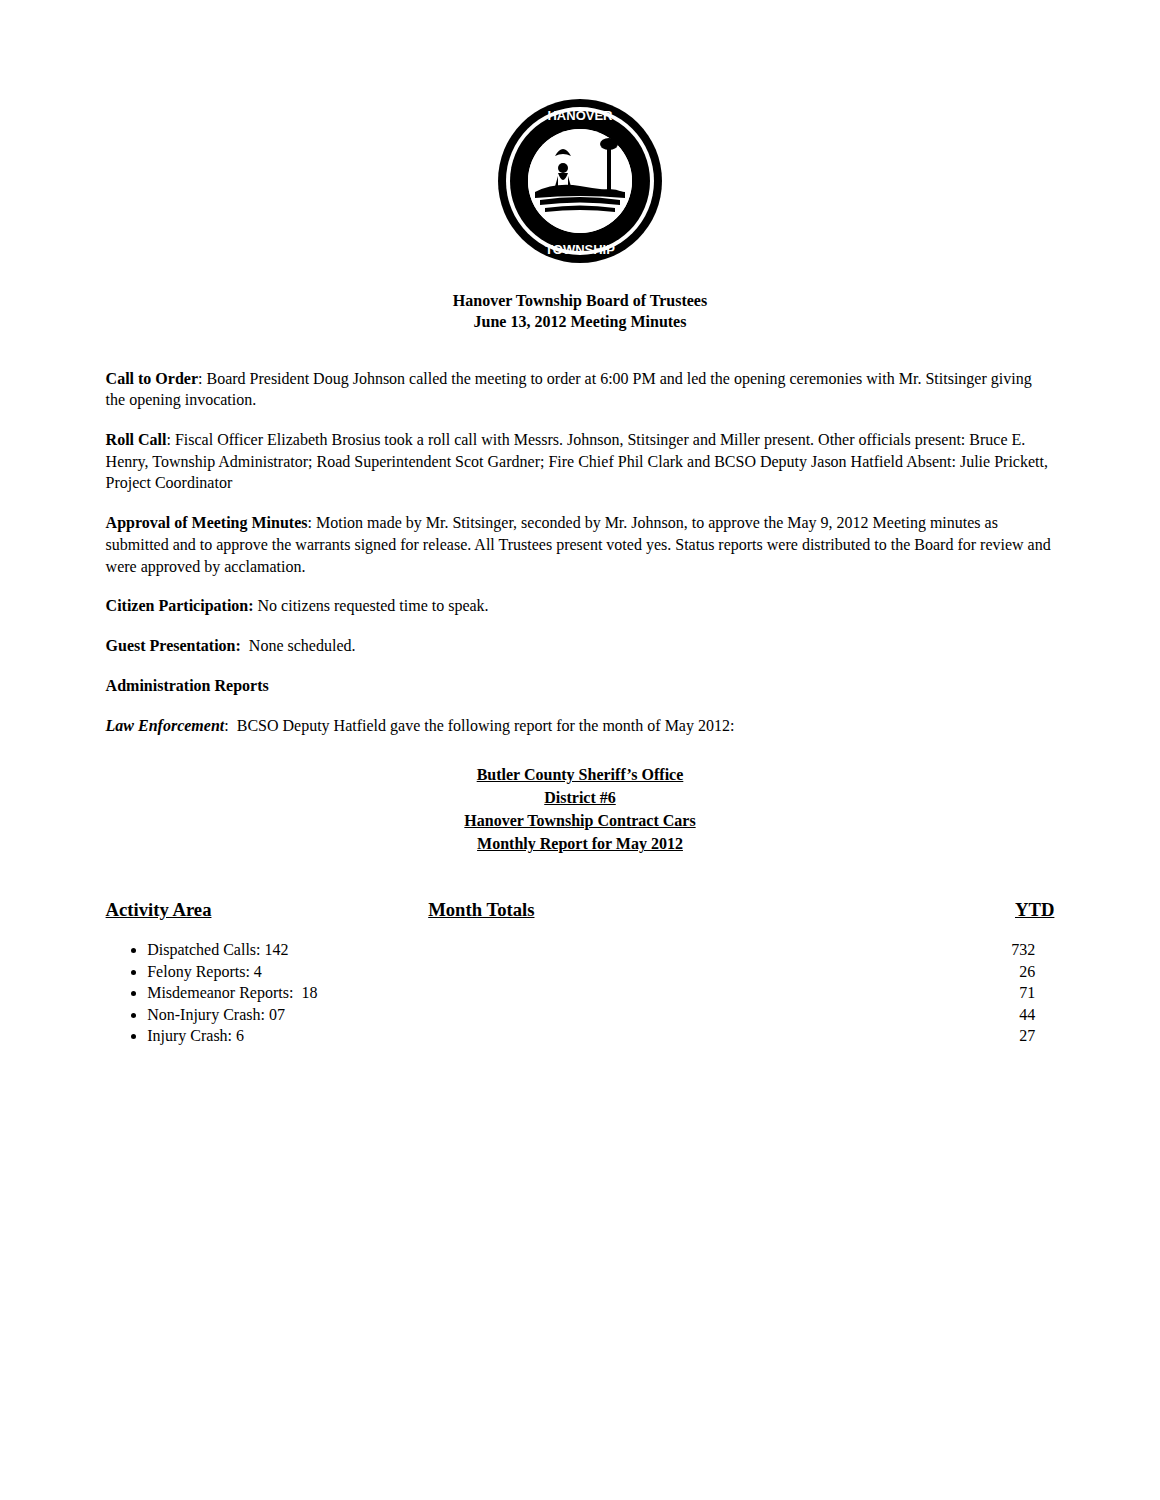HANOVER TOWNSHIP
Hanover Township Board of Trustees June 13, 2012 Meeting Minutes
Call to Order: Board President Doug Johnson called the meeting to order at 6:00 PM and led the opening ceremonies with Mr. Stitsinger giving the opening invocation.
Roll Call: Fiscal Officer Elizabeth Brosius took a roll call with Messrs. Johnson, Stitsinger and Miller present. Other officials present: Bruce E. Henry, Township Administrator; Road Superintendent Scot Gardner; Fire Chief Phil Clark and BCSO Deputy Jason Hatfield Absent: Julie Prickett, Project Coordinator
Approval of Meeting Minutes: Motion made by Mr. Stitsinger, seconded by Mr. Johnson, to approve the May 9, 2012 Meeting minutes as submitted and to approve the warrants signed for release. All Trustees present voted yes. Status reports were distributed to the Board for review and were approved by acclamation.
Citizen Participation: No citizens requested time to speak.
Guest Presentation: None scheduled.
Administration Reports
Law Enforcement: BCSO Deputy Hatfield gave the following report for the month of May 2012:
Butler County Sheriff’s Office
District #6
Hanover Township Contract Cars
Monthly Report for May 2012
Activity Area Month Totals YTD
Dispatched Calls: 142732
Felony Reports: 426
Misdemeanor Reports: 1871
Non-Injury Crash: 0744
Injury Crash: 627